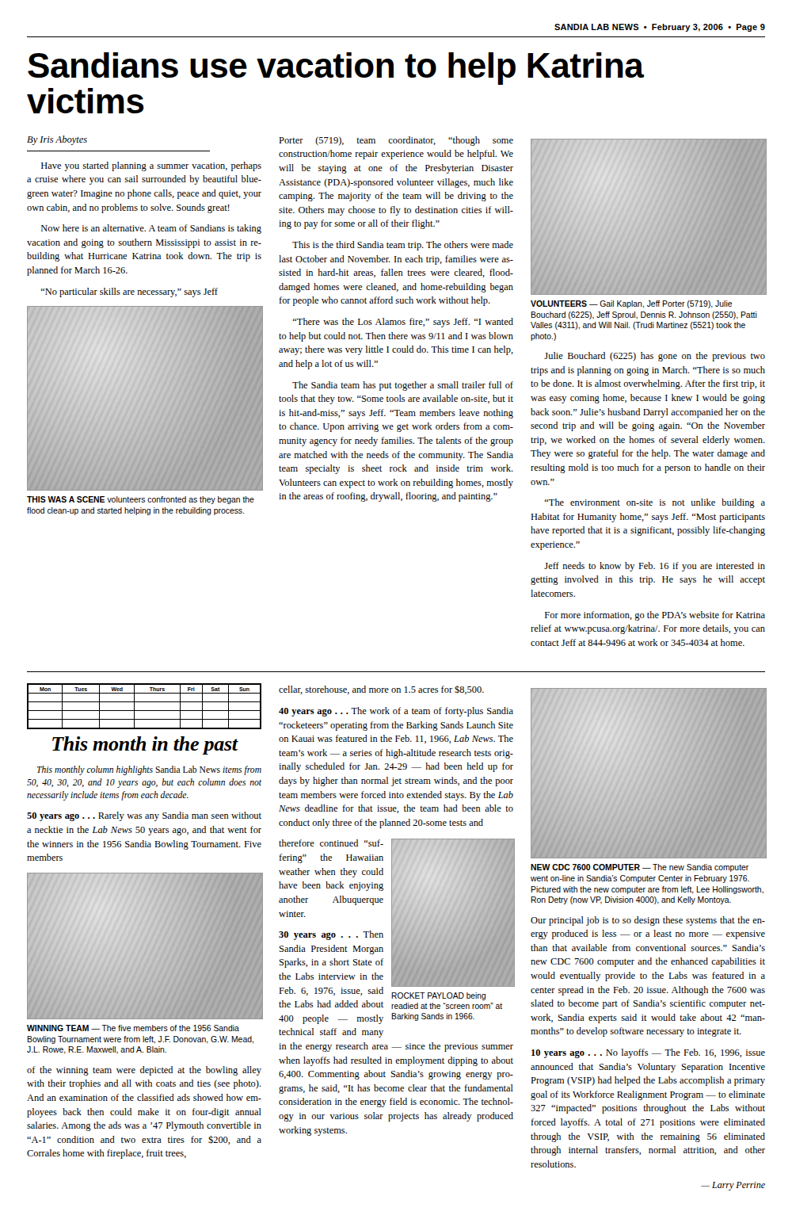SANDIA LAB NEWS•February 3, 2006•Page 9
Sandians use vacation to help Katrina victims
By Iris Aboytes
Have you started planning a summer vacation, perhaps a cruise where you can sail surrounded by beautiful blue-green water? Imagine no phone calls, peace and quiet, your own cabin, and no problems to solve. Sounds great!
Now here is an alternative. A team of Sandians is taking vacation and going to southern Mississippi to assist in rebuilding what Hurricane Katrina took down. The trip is planned for March 16-26.
“No particular skills are necessary,” says Jeff
THIS WAS A SCENE volunteers confronted as they began the flood clean-up and started helping in the rebuilding process.
Porter (5719), team coordinator, “though some construction/home repair experience would be helpful. We will be staying at one of the Presbyterian Disaster Assistance (PDA)-sponsored volunteer villages, much like camping. The majority of the team will be driving to the site. Others may choose to fly to destination cities if willing to pay for some or all of their flight.”
This is the third Sandia team trip. The others were made last October and November. In each trip, families were assisted in hard-hit areas, fallen trees were cleared, flood-damged homes were cleaned, and home-rebuilding began for people who cannot afford such work without help.
“There was the Los Alamos fire,” says Jeff. “I wanted to help but could not. Then there was 9/11 and I was blown away; there was very little I could do. This time I can help, and help a lot of us will.”
The Sandia team has put together a small trailer full of tools that they tow. “Some tools are available on-site, but it is hit-and-miss,” says Jeff. “Team members leave nothing to chance. Upon arriving we get work orders from a community agency for needy families. The talents of the group are matched with the needs of the community. The Sandia team specialty is sheet rock and inside trim work. Volunteers can expect to work on rebuilding homes, mostly in the areas of roofing, drywall, flooring, and painting.”
VOLUNTEERS — Gail Kaplan, Jeff Porter (5719), Julie Bouchard (6225), Jeff Sproul, Dennis R. Johnson (2550), Patti Valles (4311), and Will Nail. (Trudi Martinez (5521) took the photo.)
Julie Bouchard (6225) has gone on the previous two trips and is planning on going in March. “There is so much to be done. It is almost overwhelming. After the first trip, it was easy coming home, because I knew I would be going back soon.” Julie’s husband Darryl accompanied her on the second trip and will be going again. “On the November trip, we worked on the homes of several elderly women. They were so grateful for the help. The water damage and resulting mold is too much for a person to handle on their own.”
“The environment on-site is not unlike building a Habitat for Humanity home,” says Jeff. “Most participants have reported that it is a significant, possibly life-changing experience.”
Jeff needs to know by Feb. 16 if you are interested in getting involved in this trip. He says he will accept latecomers.
For more information, go the PDA’s website for Katrina relief at www.pcusa.org/katrina/. For more details, you can contact Jeff at 844-9496 at work or 345-4034 at home.
| Mon | Tues | Wed | Thurs | Fri | Sat | Sun |
| --- | --- | --- | --- | --- | --- | --- |
This month in the past
This monthly column highlights Sandia Lab News items from 50, 40, 30, 20, and 10 years ago, but each column does not necessarily include items from each decade.
50 years ago . . . Rarely was any Sandia man seen without a necktie in the Lab News 50 years ago, and that went for the winners in the 1956 Sandia Bowling Tournament. Five members
WINNING TEAM — The five members of the 1956 Sandia Bowling Tournament were from left, J.F. Donovan, G.W. Mead, J.L. Rowe, R.E. Maxwell, and A. Blain.
of the winning team were depicted at the bowling alley with their trophies and all with coats and ties (see photo). And an examination of the classified ads showed how employees back then could make it on four-digit annual salaries. Among the ads was a ’47 Plymouth convertible in “A-1” condition and two extra tires for $200, and a Corrales home with fireplace, fruit trees,
cellar, storehouse, and more on 1.5 acres for $8,500.
40 years ago . . . The work of a team of forty-plus Sandia “rocketeers” operating from the Barking Sands Launch Site on Kauai was featured in the Feb. 11, 1966, Lab News. The team’s work — a series of high-altitude research tests originally scheduled for Jan. 24-29 — had been held up for days by higher than normal jet stream winds, and the poor team members were forced into extended stays. By the Lab News deadline for that issue, the team had been able to conduct only three of the planned 20-some tests and
ROCKET PAYLOAD being readied at the “screen room” at Barking Sands in 1966.
therefore continued “suffering” the Hawaiian weather when they could have been back enjoying another Albuquerque winter.
30 years ago . . . Then Sandia President Morgan Sparks, in a short State of the Labs interview in the Feb. 6, 1976, issue, said the Labs had added about 400 people — mostly technical staff and many in the energy research area — since the previous summer when layoffs had resulted in employment dipping to about 6,400. Commenting about Sandia’s growing energy programs, he said, “It has become clear that the fundamental consideration in the energy field is economic. The technology in our various solar projects has already produced working systems.
NEW CDC 7600 COMPUTER — The new Sandia computer went on-line in Sandia’s Computer Center in February 1976. Pictured with the new computer are from left, Lee Hollingsworth, Ron Detry (now VP, Division 4000), and Kelly Montoya.
Our principal job is to so design these systems that the energy produced is less — or a least no more — expensive than that available from conventional sources.” Sandia’s new CDC 7600 computer and the enhanced capabilities it would eventually provide to the Labs was featured in a center spread in the Feb. 20 issue. Although the 7600 was slated to become part of Sandia’s scientific computer network, Sandia experts said it would take about 42 “man-months” to develop software necessary to integrate it.
10 years ago . . . No layoffs — The Feb. 16, 1996, issue announced that Sandia’s Voluntary Separation Incentive Program (VSIP) had helped the Labs accomplish a primary goal of its Workforce Realignment Program — to eliminate 327 “impacted” positions throughout the Labs without forced layoffs. A total of 271 positions were eliminated through the VSIP, with the remaining 56 eliminated through internal transfers, normal attrition, and other resolutions.
— Larry Perrine